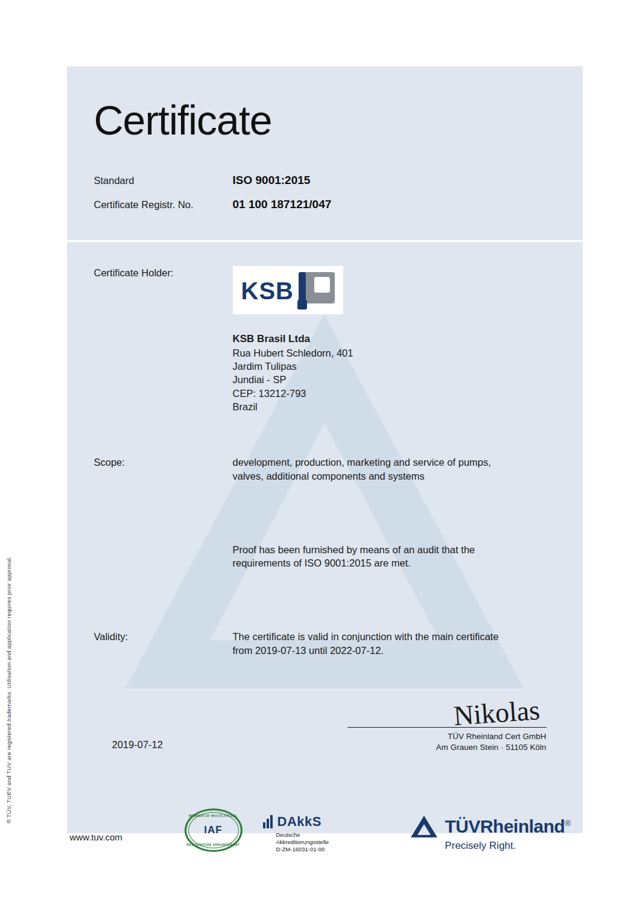® TÜV, TUEV and TUV are registered trademarks. Utilisation and application requires prior approval.
Certificate
Standard
ISO 9001:2015
Certificate Registr. No.
01 100 187121/047
Certificate Holder:
KSB
KSB Brasil Ltda
Rua Hubert Schledorn, 401
Jardim Tulipas
Jundiai - SP
CEP: 13212-793
Brazil
Scope:
development, production, marketing and service of pumps,
valves, additional components and systems
Proof has been furnished by means of an audit that the
requirements of ISO 9001:2015 are met.
Validity:
The certificate is valid in conjunction with the main certificate
from 2019-07-13 until 2022-07-12.
2019-07-12
Nikolas
TÜV Rheinland Cert GmbH
Am Grauen Stein · 51105 Köln
www.tuv.com
MEMBER OF MULTILATERAL
IAF
RECOGNITION ARRANGEMENT
DAkkS
Deutsche
Akkreditierungsstelle
D-ZM-16031-01-00
TÜVRheinland®
Precisely Right.